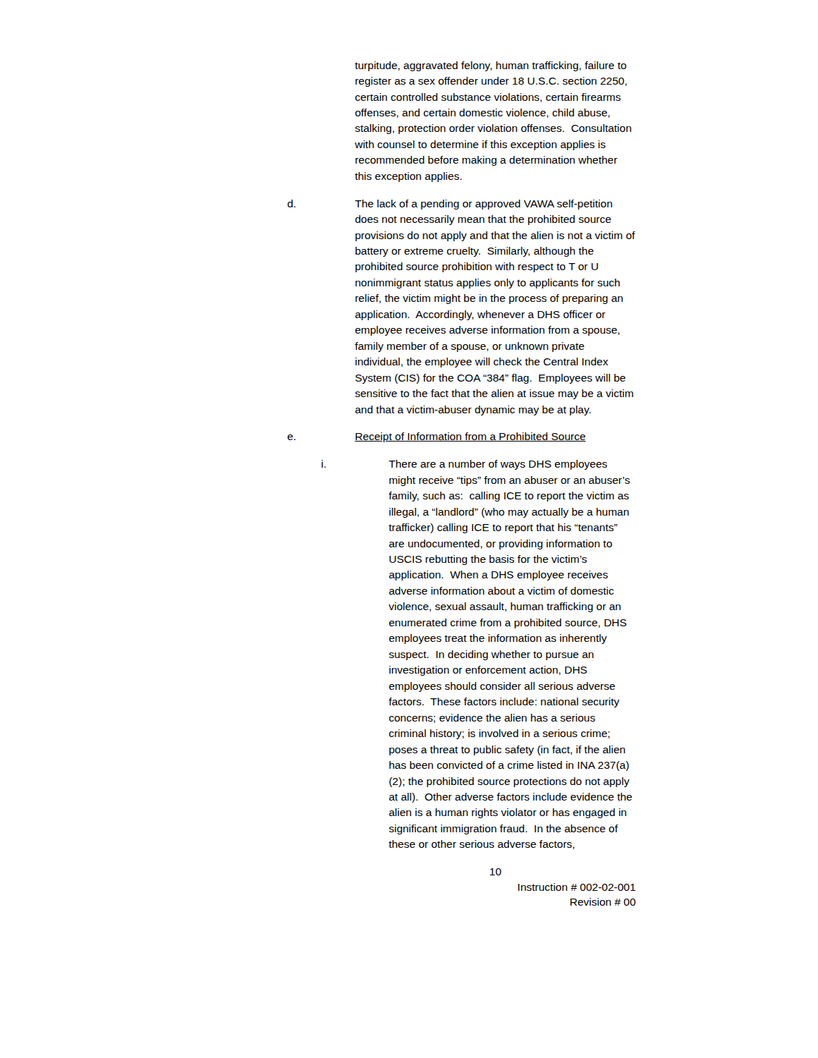turpitude, aggravated felony, human trafficking, failure to register as a sex offender under 18 U.S.C. section 2250, certain controlled substance violations, certain firearms offenses, and certain domestic violence, child abuse, stalking, protection order violation offenses. Consultation with counsel to determine if this exception applies is recommended before making a determination whether this exception applies.
d.
The lack of a pending or approved VAWA self-petition does not necessarily mean that the prohibited source provisions do not apply and that the alien is not a victim of battery or extreme cruelty. Similarly, although the prohibited source prohibition with respect to T or U nonimmigrant status applies only to applicants for such relief, the victim might be in the process of preparing an application. Accordingly, whenever a DHS officer or employee receives adverse information from a spouse, family member of a spouse, or unknown private individual, the employee will check the Central Index System (CIS) for the COA “384” flag. Employees will be sensitive to the fact that the alien at issue may be a victim and that a victim-abuser dynamic may be at play.
e.
Receipt of Information from a Prohibited Source
i.
There are a number of ways DHS employees might receive “tips” from an abuser or an abuser’s family, such as: calling ICE to report the victim as illegal, a “landlord” (who may actually be a human trafficker) calling ICE to report that his “tenants” are undocumented, or providing information to USCIS rebutting the basis for the victim’s application. When a DHS employee receives adverse information about a victim of domestic violence, sexual assault, human trafficking or an enumerated crime from a prohibited source, DHS employees treat the information as inherently suspect. In deciding whether to pursue an investigation or enforcement action, DHS employees should consider all serious adverse factors. These factors include: national security concerns; evidence the alien has a serious criminal history; is involved in a serious crime; poses a threat to public safety (in fact, if the alien has been convicted of a crime listed in INA 237(a)(2); the prohibited source protections do not apply at all). Other adverse factors include evidence the alien is a human rights violator or has engaged in significant immigration fraud. In the absence of these or other serious adverse factors,
10
Instruction # 002-02-001
Revision # 00